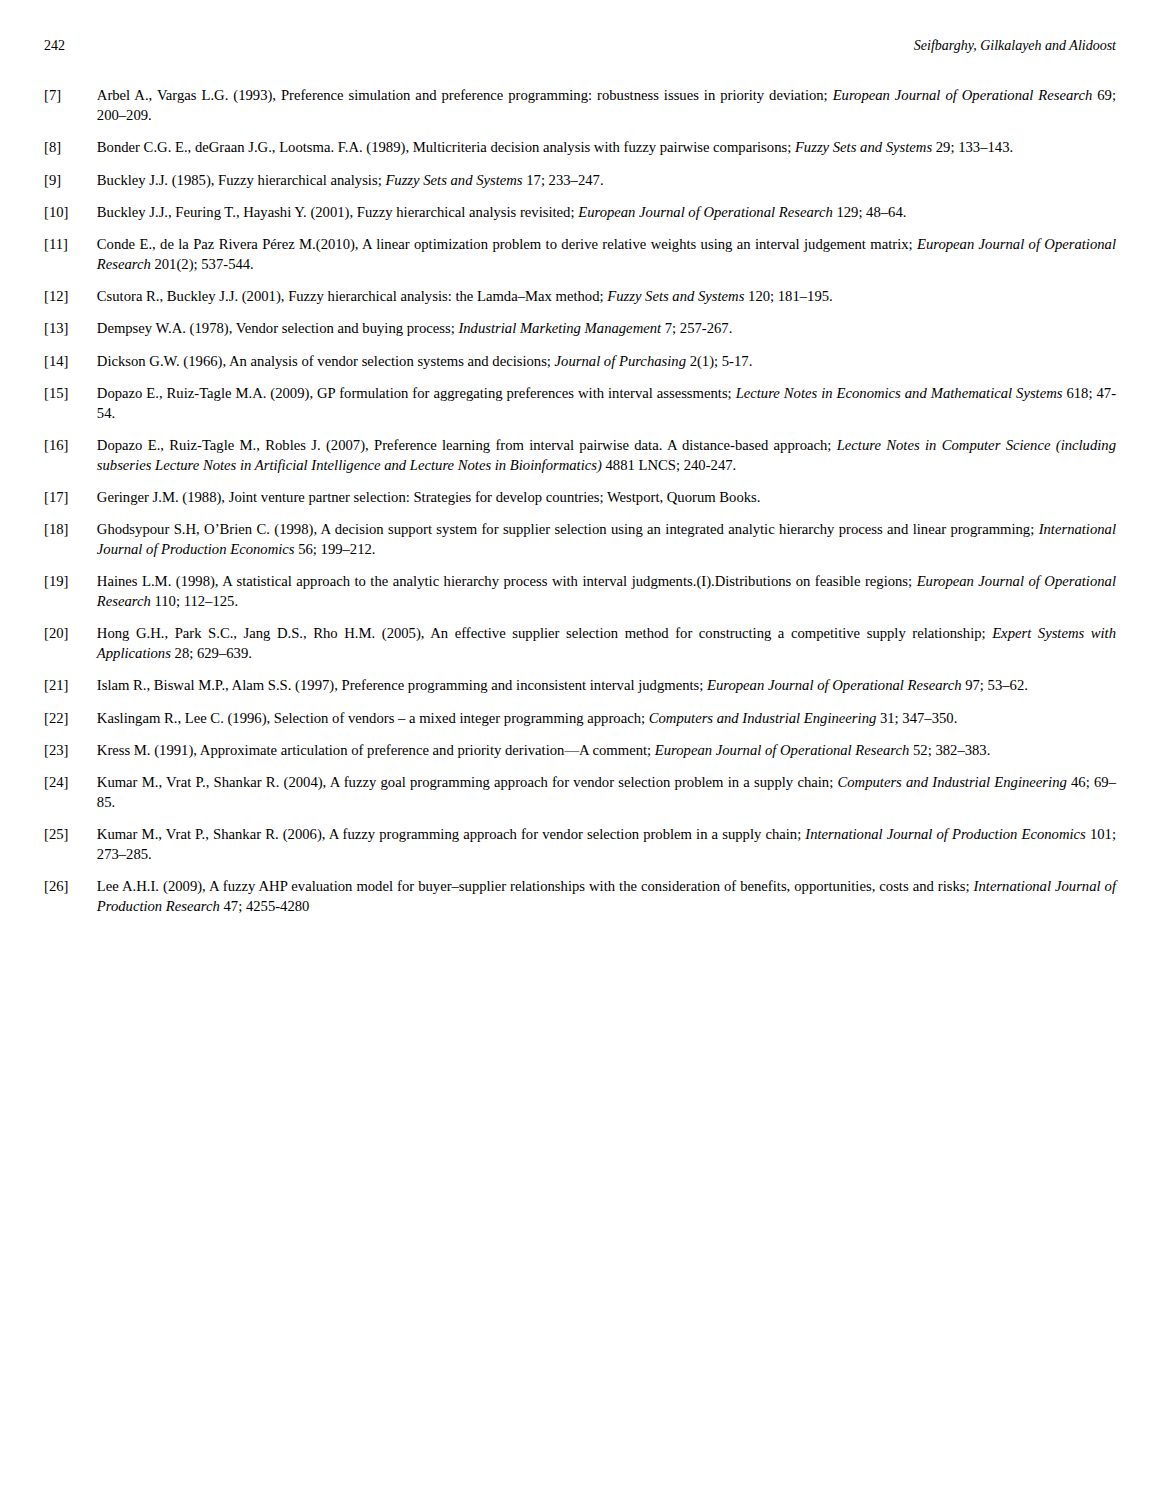242 Seifbarghy, Gilkalayeh and Alidoost
[7] Arbel A., Vargas L.G. (1993), Preference simulation and preference programming: robustness issues in priority deviation; European Journal of Operational Research 69; 200–209.
[8] Bonder C.G. E., deGraan J.G., Lootsma. F.A. (1989), Multicriteria decision analysis with fuzzy pairwise comparisons; Fuzzy Sets and Systems 29; 133–143.
[9] Buckley J.J. (1985), Fuzzy hierarchical analysis; Fuzzy Sets and Systems 17; 233–247.
[10] Buckley J.J., Feuring T., Hayashi Y. (2001), Fuzzy hierarchical analysis revisited; European Journal of Operational Research 129; 48–64.
[11] Conde E., de la Paz Rivera Pérez M.(2010), A linear optimization problem to derive relative weights using an interval judgement matrix; European Journal of Operational Research 201(2); 537-544.
[12] Csutora R., Buckley J.J. (2001), Fuzzy hierarchical analysis: the Lamda–Max method; Fuzzy Sets and Systems 120; 181–195.
[13] Dempsey W.A. (1978), Vendor selection and buying process; Industrial Marketing Management 7; 257-267.
[14] Dickson G.W. (1966), An analysis of vendor selection systems and decisions; Journal of Purchasing 2(1); 5-17.
[15] Dopazo E., Ruiz-Tagle M.A. (2009), GP formulation for aggregating preferences with interval assessments; Lecture Notes in Economics and Mathematical Systems 618; 47-54.
[16] Dopazo E., Ruiz-Tagle M., Robles J. (2007), Preference learning from interval pairwise data. A distance-based approach; Lecture Notes in Computer Science (including subseries Lecture Notes in Artificial Intelligence and Lecture Notes in Bioinformatics) 4881 LNCS; 240-247.
[17] Geringer J.M. (1988), Joint venture partner selection: Strategies for develop countries; Westport, Quorum Books.
[18] Ghodsypour S.H, O’Brien C. (1998), A decision support system for supplier selection using an integrated analytic hierarchy process and linear programming; International Journal of Production Economics 56; 199–212.
[19] Haines L.M. (1998), A statistical approach to the analytic hierarchy process with interval judgments.(I).Distributions on feasible regions; European Journal of Operational Research 110; 112–125.
[20] Hong G.H., Park S.C., Jang D.S., Rho H.M. (2005), An effective supplier selection method for constructing a competitive supply relationship; Expert Systems with Applications 28; 629–639.
[21] Islam R., Biswal M.P., Alam S.S. (1997), Preference programming and inconsistent interval judgments; European Journal of Operational Research 97; 53–62.
[22] Kaslingam R., Lee C. (1996), Selection of vendors – a mixed integer programming approach; Computers and Industrial Engineering 31; 347–350.
[23] Kress M. (1991), Approximate articulation of preference and priority derivation—A comment; European Journal of Operational Research 52; 382–383.
[24] Kumar M., Vrat P., Shankar R. (2004), A fuzzy goal programming approach for vendor selection problem in a supply chain; Computers and Industrial Engineering 46; 69–85.
[25] Kumar M., Vrat P., Shankar R. (2006), A fuzzy programming approach for vendor selection problem in a supply chain; International Journal of Production Economics 101; 273–285.
[26] Lee A.H.I. (2009), A fuzzy AHP evaluation model for buyer–supplier relationships with the consideration of benefits, opportunities, costs and risks; International Journal of Production Research 47; 4255-4280